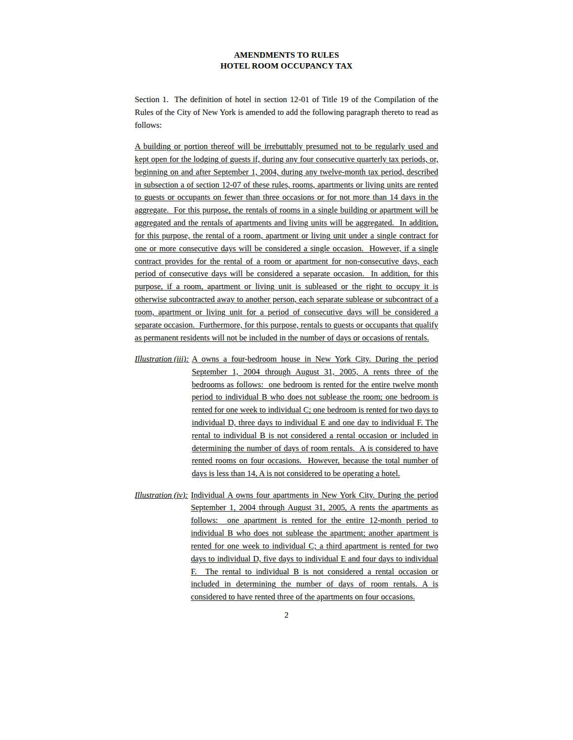AMENDMENTS TO RULESHOTEL ROOM OCCUPANCY TAX
Section 1. The definition of hotel in section 12-01 of Title 19 of the Compilation of the Rules of the City of New York is amended to add the following paragraph thereto to read as follows:
A building or portion thereof will be irrebuttably presumed not to be regularly used and kept open for the lodging of guests if, during any four consecutive quarterly tax periods, or, beginning on and after September 1, 2004, during any twelve-month tax period, described in subsection a of section 12-07 of these rules, rooms, apartments or living units are rented to guests or occupants on fewer than three occasions or for not more than 14 days in the aggregate. For this purpose, the rentals of rooms in a single building or apartment will be aggregated and the rentals of apartments and living units will be aggregated. In addition, for this purpose, the rental of a room, apartment or living unit under a single contract for one or more consecutive days will be considered a single occasion. However, if a single contract provides for the rental of a room or apartment for non-consecutive days, each period of consecutive days will be considered a separate occasion. In addition, for this purpose, if a room, apartment or living unit is subleased or the right to occupy it is otherwise subcontracted away to another person, each separate sublease or subcontract of a room, apartment or living unit for a period of consecutive days will be considered a separate occasion. Furthermore, for this purpose, rentals to guests or occupants that qualify as permanent residents will not be included in the number of days or occasions of rentals.
Illustration (iii): A owns a four-bedroom house in New York City. During the period September 1, 2004 through August 31, 2005, A rents three of the bedrooms as follows: one bedroom is rented for the entire twelve month period to individual B who does not sublease the room; one bedroom is rented for one week to individual C; one bedroom is rented for two days to individual D, three days to individual E and one day to individual F. The rental to individual B is not considered a rental occasion or included in determining the number of days of room rentals. A is considered to have rented rooms on four occasions. However, because the total number of days is less than 14, A is not considered to be operating a hotel.
Illustration (iv): Individual A owns four apartments in New York City. During the period September 1, 2004 through August 31, 2005, A rents the apartments as follows: one apartment is rented for the entire 12-month period to individual B who does not sublease the apartment; another apartment is rented for one week to individual C; a third apartment is rented for two days to individual D, five days to individual E and four days to individual F. The rental to individual B is not considered a rental occasion or included in determining the number of days of room rentals. A is considered to have rented three of the apartments on four occasions.
2